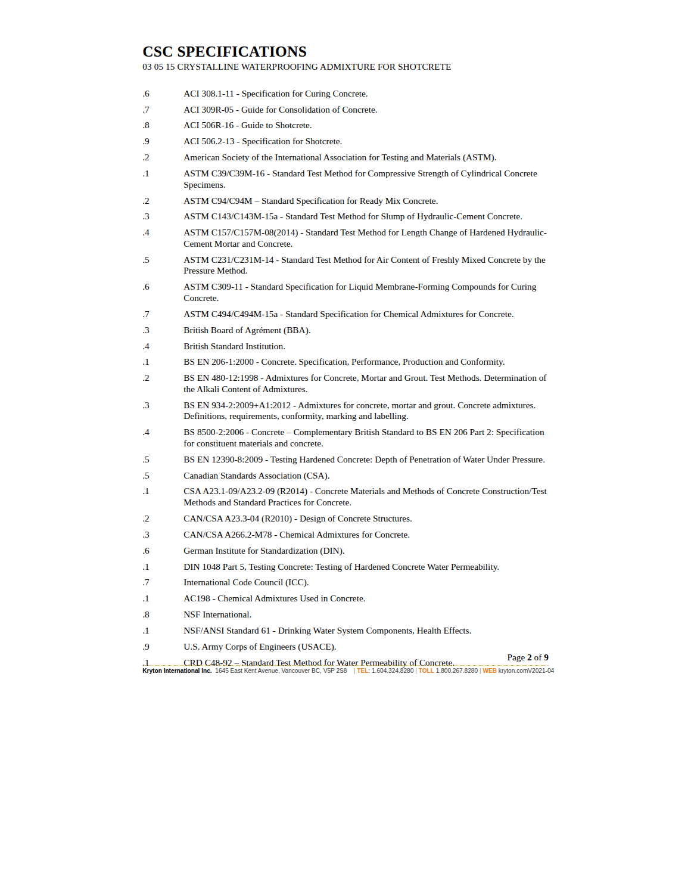CSC SPECIFICATIONS
03 05 15 CRYSTALLINE WATERPROOFING ADMIXTURE FOR SHOTCRETE
| .6 | ACI 308.1-11 - Specification for Curing Concrete. |
| .7 | ACI 309R-05 - Guide for Consolidation of Concrete. |
| .8 | ACI 506R-16 - Guide to Shotcrete. |
| .9 | ACI 506.2-13 - Specification for Shotcrete. |
| .2 | American Society of the International Association for Testing and Materials (ASTM). |
| .1 | ASTM C39/C39M-16 - Standard Test Method for Compressive Strength of Cylindrical Concrete Specimens. |
| .2 | ASTM C94/C94M – Standard Specification for Ready Mix Concrete. |
| .3 | ASTM C143/C143M-15a - Standard Test Method for Slump of Hydraulic-Cement Concrete. |
| .4 | ASTM C157/C157M-08(2014) - Standard Test Method for Length Change of Hardened Hydraulic-Cement Mortar and Concrete. |
| .5 | ASTM C231/C231M-14 - Standard Test Method for Air Content of Freshly Mixed Concrete by the Pressure Method. |
| .6 | ASTM C309-11 - Standard Specification for Liquid Membrane-Forming Compounds for Curing Concrete. |
| .7 | ASTM C494/C494M-15a - Standard Specification for Chemical Admixtures for Concrete. |
| .3 | British Board of Agrément (BBA). |
| .4 | British Standard Institution. |
| .1 | BS EN 206-1:2000 - Concrete. Specification, Performance, Production and Conformity. |
| .2 | BS EN 480-12:1998 - Admixtures for Concrete, Mortar and Grout. Test Methods. Determination of the Alkali Content of Admixtures. |
| .3 | BS EN 934-2:2009+A1:2012 - Admixtures for concrete, mortar and grout. Concrete admixtures. Definitions, requirements, conformity, marking and labelling. |
| .4 | BS 8500-2:2006 - Concrete – Complementary British Standard to BS EN 206 Part 2: Specification for constituent materials and concrete. |
| .5 | BS EN 12390-8:2009 - Testing Hardened Concrete: Depth of Penetration of Water Under Pressure. |
| .5 | Canadian Standards Association (CSA). |
| .1 | CSA A23.1-09/A23.2-09 (R2014) - Concrete Materials and Methods of Concrete Construction/Test Methods and Standard Practices for Concrete. |
| .2 | CAN/CSA A23.3-04 (R2010) - Design of Concrete Structures. |
| .3 | CAN/CSA A266.2-M78 - Chemical Admixtures for Concrete. |
| .6 | German Institute for Standardization (DIN). |
| .1 | DIN 1048 Part 5, Testing Concrete: Testing of Hardened Concrete Water Permeability. |
| .7 | International Code Council (ICC). |
| .1 | AC198 - Chemical Admixtures Used in Concrete. |
| .8 | NSF International. |
| .1 | NSF/ANSI Standard 61 - Drinking Water System Components, Health Effects. |
| .9 | U.S. Army Corps of Engineers (USACE). |
| .1 | CRD C48-92 – Standard Test Method for Water Permeability of Concrete. |
Page 2 of 9
Kryton International Inc. 1645 East Kent Avenue, Vancouver BC, V5P 2S8 | TEL: 1.604.324.8280 | TOLL 1.800.267.8280 | WEB kryton.com V2021-04